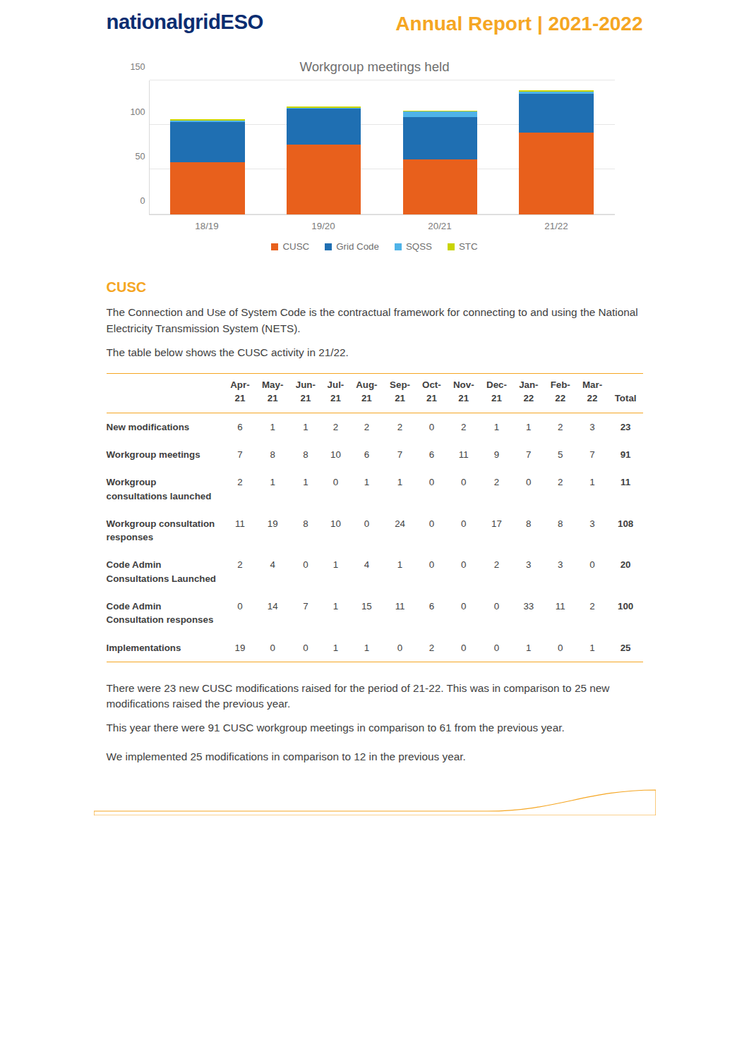national grid ESO
Annual Report | 2021-2022
Workgroup meetings held
0
50
100
150
18/19 19/20 20/21 21/22
CUSC Grid Code SQSS STC
CUSC
The Connection and Use of System Code is the contractual framework for connecting to and using the National Electricity Transmission System (NETS).
The table below shows the CUSC activity in 21/22.
| | Apr- 21 | May- 21 | Jun- 21 | Jul- 21 | Aug- 21 | Sep- 21 | Oct- 21 | Nov- 21 | Dec- 21 | Jan- 22 | Feb- 22 | Mar- 22 | Total |
| --- | --- | --- | --- | --- | --- | --- | --- | --- | --- | --- | --- | --- | --- |
| New modifications | 6 | 1 | 1 | 2 | 2 | 2 | 0 | 2 | 1 | 1 | 2 | 3 | 23 |
| Workgroup meetings | 7 | 8 | 8 | 10 | 6 | 7 | 6 | 11 | 9 | 7 | 5 | 7 | 91 |
| Workgroup consultations launched | 2 | 1 | 1 | 0 | 1 | 1 | 0 | 0 | 2 | 0 | 2 | 1 | 11 |
| Workgroup consultation responses | 11 | 19 | 8 | 10 | 0 | 24 | 0 | 0 | 17 | 8 | 8 | 3 | 108 |
| Code Admin Consultations Launched | 2 | 4 | 0 | 1 | 4 | 1 | 0 | 0 | 2 | 3 | 3 | 0 | 20 |
| Code Admin Consultation responses | 0 | 14 | 7 | 1 | 15 | 11 | 6 | 0 | 0 | 33 | 11 | 2 | 100 |
| Implementations | 19 | 0 | 0 | 1 | 1 | 0 | 2 | 0 | 0 | 1 | 0 | 1 | 25 |
There were 23 new CUSC modifications raised for the period of 21-22. This was in comparison to 25 new modifications raised the previous year.
This year there were 91 CUSC workgroup meetings in comparison to 61 from the previous year.
We implemented 25 modifications in comparison to 12 in the previous year.
16